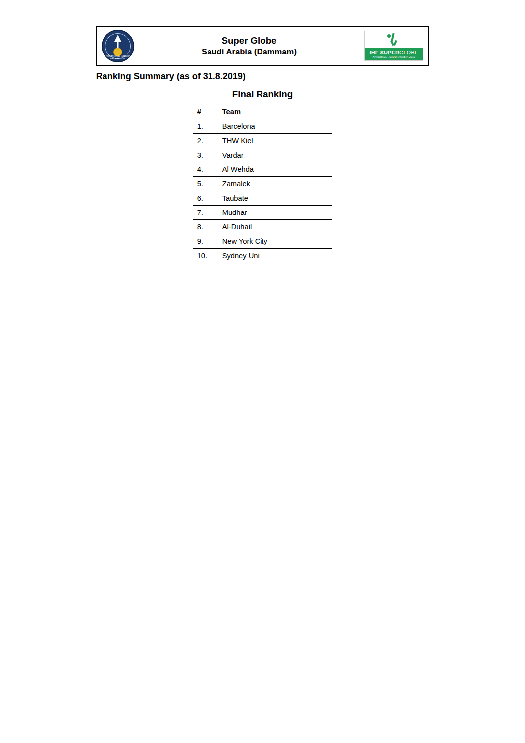INTERNATIONAL HANDBALL FEDERATION
Super Globe
Saudi Arabia (Dammam)
IHF SUPERGLOBE
HANDBALL | SAUDI ARABIA 2019
Ranking Summary (as of 31.8.2019)
Final Ranking
| # | Team |
| --- | --- |
| 1. | Barcelona |
| 2. | THW Kiel |
| 3. | Vardar |
| 4. | Al Wehda |
| 5. | Zamalek |
| 6. | Taubate |
| 7. | Mudhar |
| 8. | Al-Duhail |
| 9. | New York City |
| 10. | Sydney Uni |